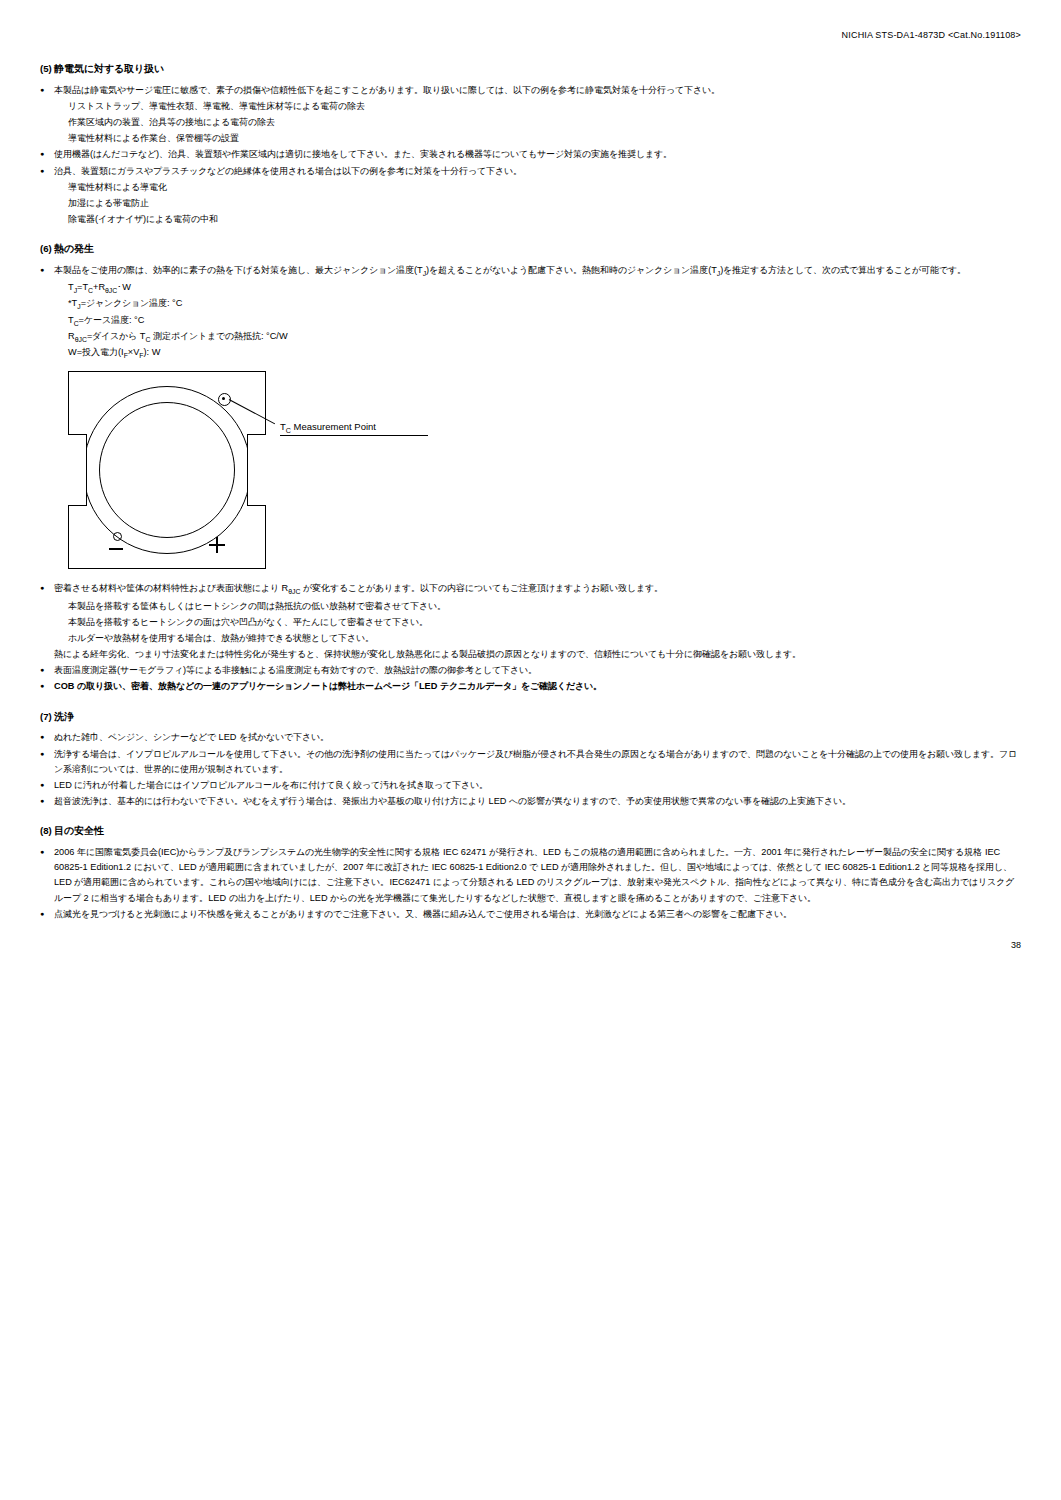NICHIA STS-DA1-4873D <Cat.No.191108>
(5) 静電気に対する取り扱い
本製品は静電気やサージ電圧に敏感で、素子の損傷や信頼性低下を起こすことがあります。取り扱いに際しては、以下の例を参考に静電気対策を十分行って下さい。
リストストラップ、導電性衣類、導電靴、導電性床材等による電荷の除去
作業区域内の装置、治具等の接地による電荷の除去
導電性材料による作業台、保管棚等の設置
使用機器(はんだコテなど)、治具、装置類や作業区域内は適切に接地をして下さい。また、実装される機器等についてもサージ対策の実施を推奨します。
治具、装置類にガラスやプラスチックなどの絶縁体を使用される場合は以下の例を参考に対策を十分行って下さい。
導電性材料による導電化
加湿による帯電防止
除電器(イオナイザ)による電荷の中和
(6) 熱の発生
本製品をご使用の際は、効率的に素子の熱を下げる対策を施し、最大ジャンクション温度(TJ)を超えることがないよう配慮下さい。熱飽和時のジャンクション温度(TJ)を推定する方法として、次の式で算出することが可能です。
TJ=TC+RθJC･W
*TJ=ジャンクション温度: °C
TC=ケース温度: °C
RθJC=ダイスから TC 測定ポイントまでの熱抵抗: °C/W
W=投入電力(IF×VF): W
TC Measurement Point
密着させる材料や筐体の材料特性および表面状態により RθJC が変化することがあります。以下の内容についてもご注意頂けますようお願い致します。
本製品を搭載する筐体もしくはヒートシンクの間は熱抵抗の低い放熱材で密着させて下さい。
本製品を搭載するヒートシンクの面は穴や凹凸がなく、平たんにして密着させて下さい。
ホルダーや放熱材を使用する場合は、放熱が維持できる状態として下さい。
熱による経年劣化、つまり寸法変化または特性劣化が発生すると、保持状態が変化し放熱悪化による製品破損の原因となりますので、信頼性についても十分に御確認をお願い致します。
表面温度測定器(サーモグラフィ)等による非接触による温度測定も有効ですので、放熱設計の際の御参考として下さい。
COB の取り扱い、密着、放熱などの一連のアプリケーションノートは弊社ホームページ「LED テクニカルデータ」をご確認ください。
(7) 洗浄
ぬれた雑巾、ベンジン、シンナーなどで LED を拭かないで下さい。
洗浄する場合は、イソプロピルアルコールを使用して下さい。その他の洗浄剤の使用に当たってはパッケージ及び樹脂が侵され不具合発生の原因となる場合がありますので、問題のないことを十分確認の上での使用をお願い致します。フロン系溶剤については、世界的に使用が規制されています。
LED に汚れが付着した場合にはイソプロピルアルコールを布に付けて良く絞って汚れを拭き取って下さい。
超音波洗浄は、基本的には行わないで下さい。やむをえず行う場合は、発振出力や基板の取り付け方により LED への影響が異なりますので、予め実使用状態で異常のない事を確認の上実施下さい。
(8) 目の安全性
2006 年に国際電気委員会(IEC)からランプ及びランプシステムの光生物学的安全性に関する規格 IEC 62471 が発行され、LED もこの規格の適用範囲に含められました。一方、2001 年に発行されたレーザー製品の安全に関する規格 IEC 60825-1 Edition1.2 において、LED が適用範囲に含まれていましたが、2007 年に改訂された IEC 60825-1 Edition2.0 で LED が適用除外されました。但し、国や地域によっては、依然として IEC 60825-1 Edition1.2 と同等規格を採用し、LED が適用範囲に含められています。これらの国や地域向けには、ご注意下さい。IEC62471 によって分類される LED のリスクグループは、放射束や発光スペクトル、指向性などによって異なり、特に青色成分を含む高出力ではリスクグループ 2 に相当する場合もあります。LED の出力を上げたり、LED からの光を光学機器にて集光したりするなどした状態で、直視しますと眼を痛めることがありますので、ご注意下さい。
点滅光を見つづけると光刺激により不快感を覚えることがありますのでご注意下さい。又、機器に組み込んでご使用される場合は、光刺激などによる第三者への影響をご配慮下さい。
38